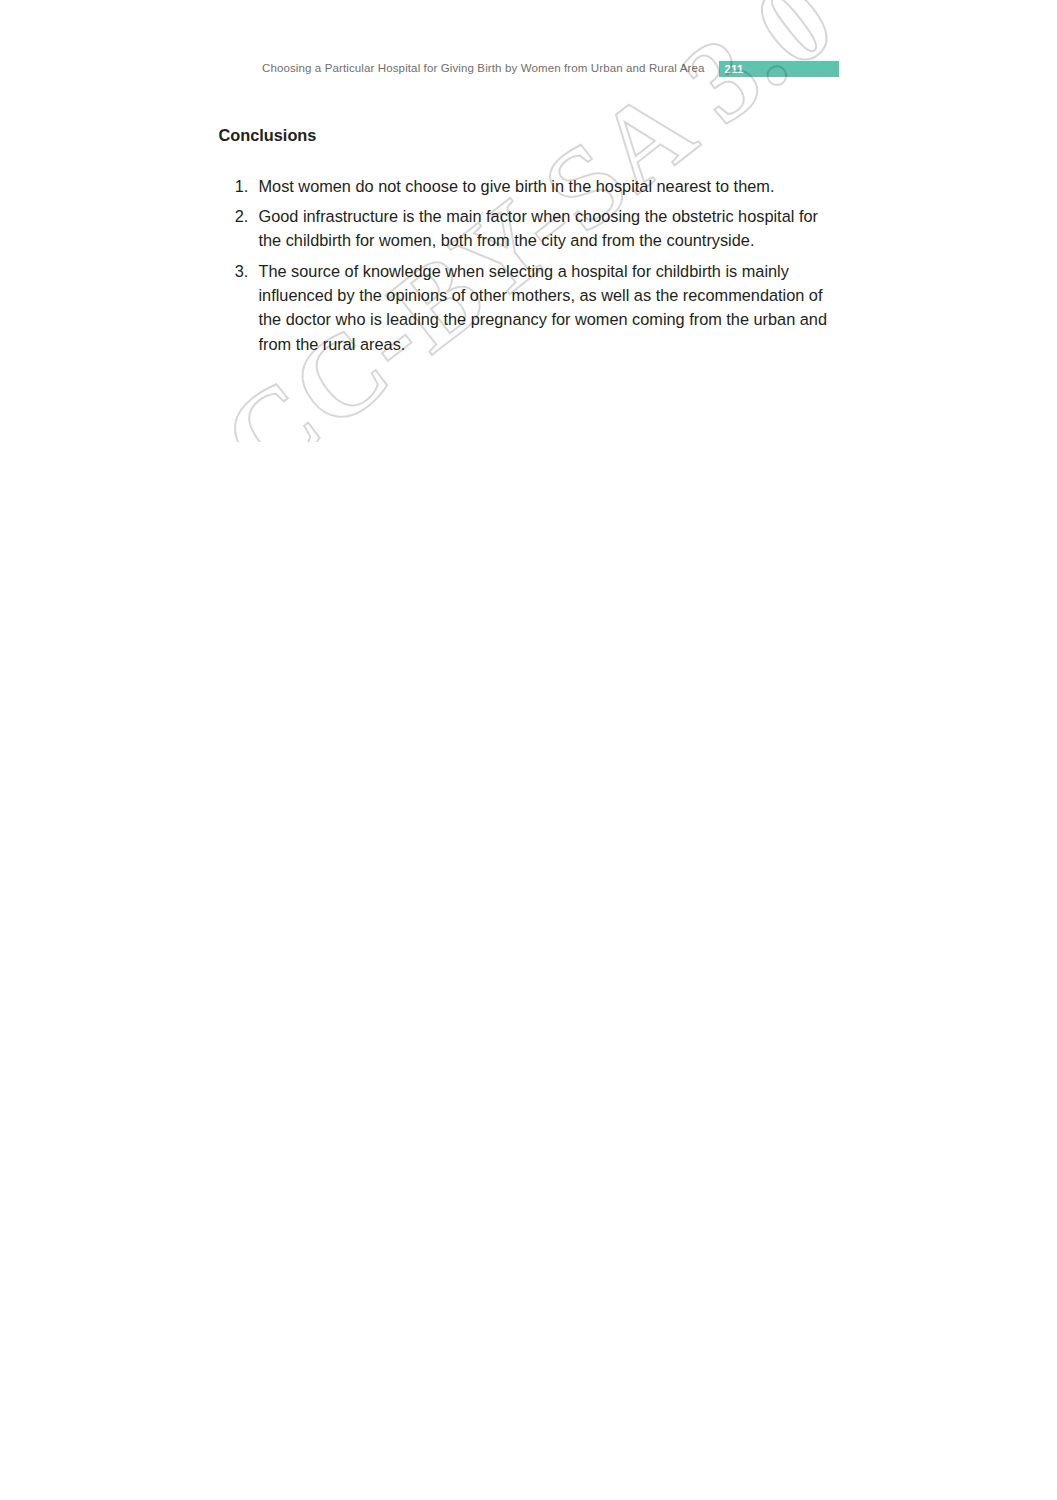CC-BY-SA 3.0
Choosing a Particular Hospital for Giving Birth by Women from Urban and Rural Area 211
Conclusions
Most women do not choose to give birth in the hospital nearest to them.
Good infrastructure is the main factor when choosing the obstetric hospital for the childbirth for women, both from the city and from the countryside.
The source of knowledge when selecting a hospital for childbirth is mainly influenced by the opinions of other mothers, as well as the recommendation of the doctor who is leading the pregnancy for women coming from the urban and from the rural areas.